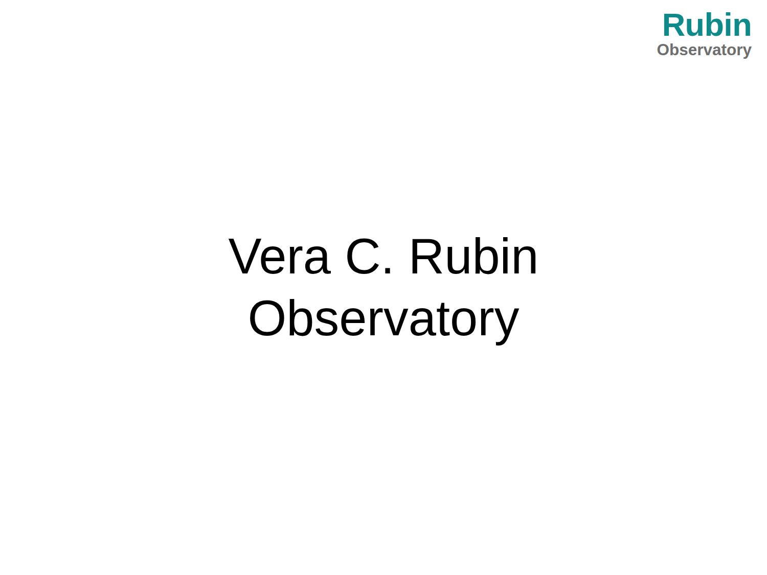Rubin
Observatory
Vera C. Rubin Observatory